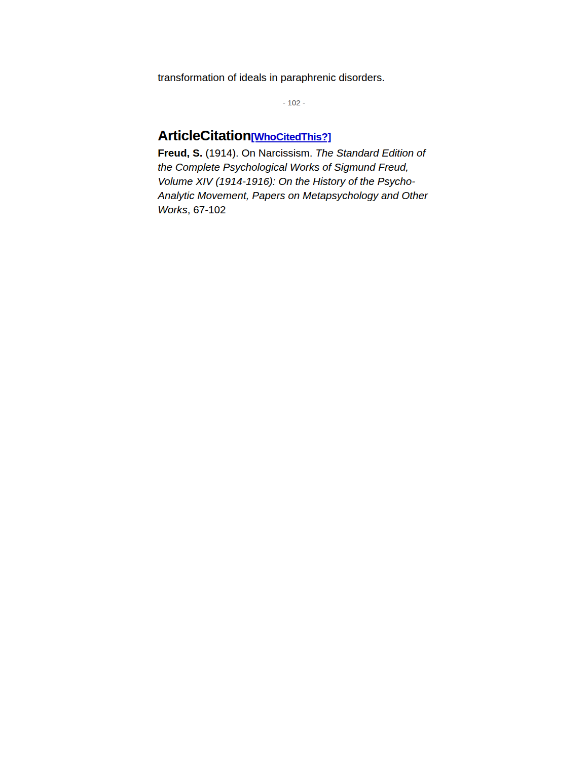transformation of ideals in paraphrenic disorders.
- 102 -
ArticleCitation[WhoCitedThis?]
Freud, S. (1914). On Narcissism. The Standard Edition of the Complete Psychological Works of Sigmund Freud, Volume XIV (1914-1916): On the History of the Psycho-Analytic Movement, Papers on Metapsychology and Other Works, 67-102